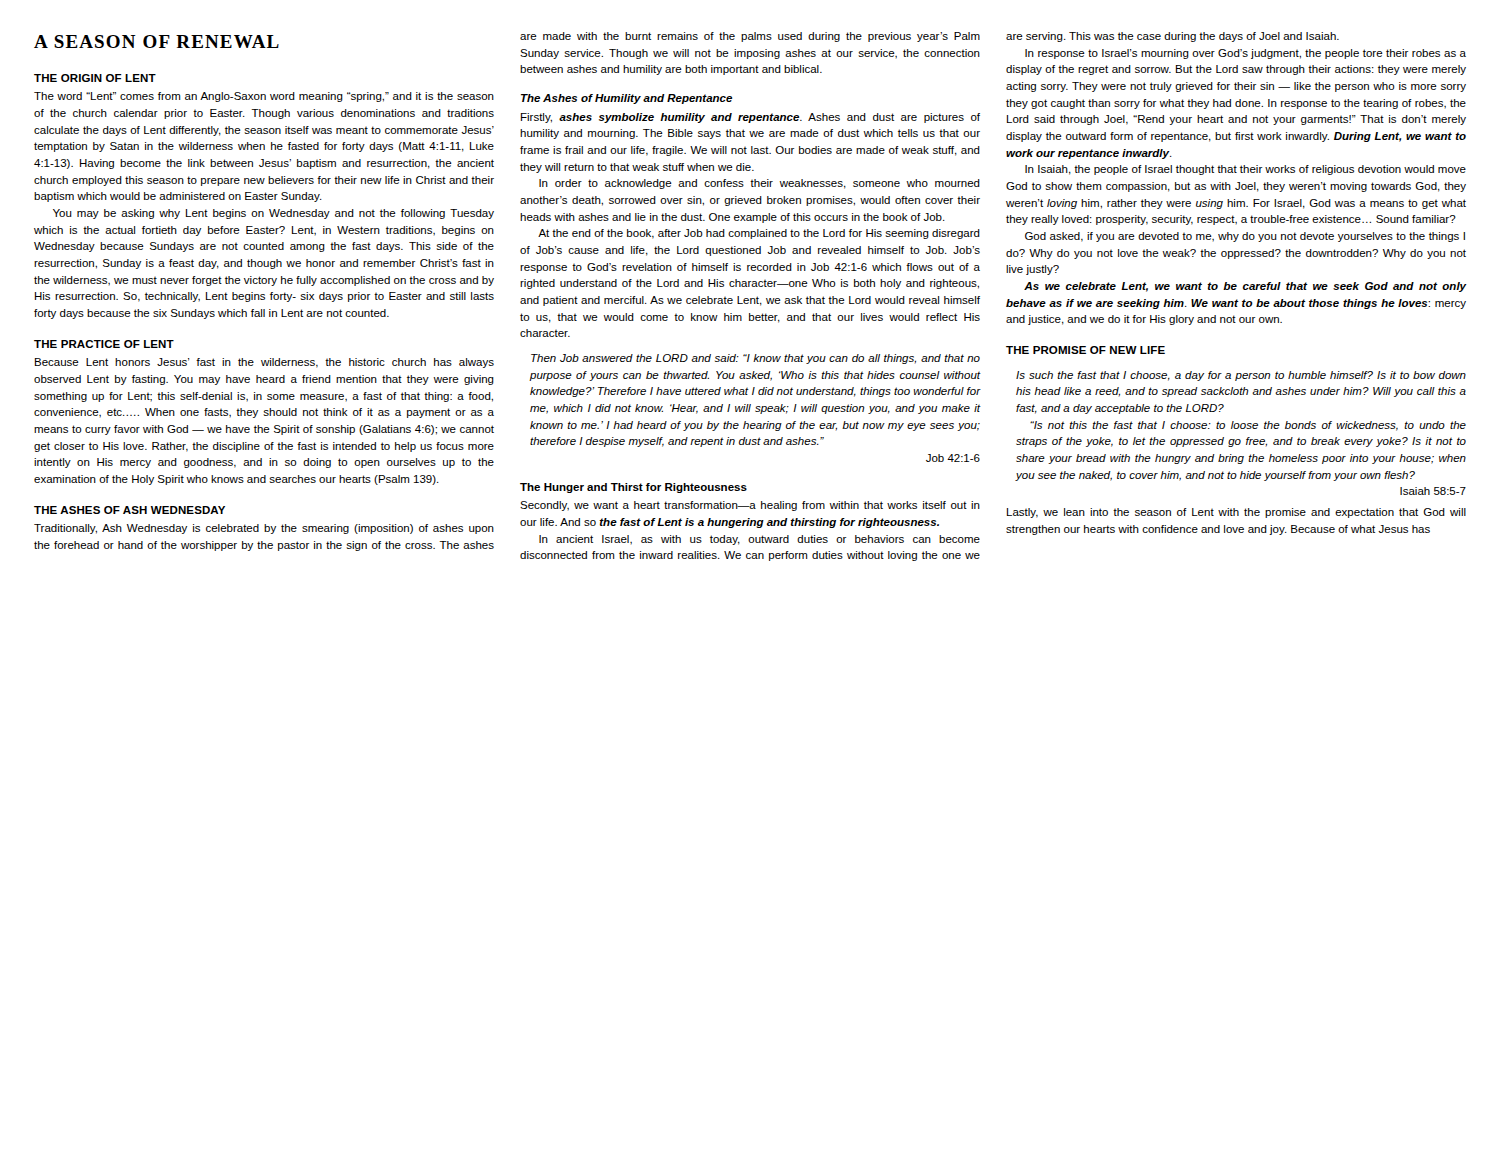A Season of Renewal
The Origin of Lent
The word “Lent” comes from an Anglo-Saxon word meaning “spring,” and it is the season of the church calendar prior to Easter. Though various denominations and traditions calculate the days of Lent differently, the season itself was meant to commemorate Jesus’ temptation by Satan in the wilderness when he fasted for forty days (Matt 4:1-11, Luke 4:1-13). Having become the link between Jesus’ baptism and resurrection, the ancient church employed this season to prepare new believers for their new life in Christ and their baptism which would be administered on Easter Sunday.
You may be asking why Lent begins on Wednesday and not the following Tuesday which is the actual fortieth day before Easter? Lent, in Western traditions, begins on Wednesday because Sundays are not counted among the fast days. This side of the resurrection, Sunday is a feast day, and though we honor and remember Christ’s fast in the wilderness, we must never forget the victory he fully accomplished on the cross and by His resurrection. So, technically, Lent begins forty- six days prior to Easter and still lasts forty days because the six Sundays which fall in Lent are not counted.
The Practice of Lent
Because Lent honors Jesus’ fast in the wilderness, the historic church has always observed Lent by fasting. You may have heard a friend mention that they were giving something up for Lent; this self-denial is, in some measure, a fast of that thing: a food, convenience, etc.…. When one fasts, they should not think of it as a payment or as a means to curry favor with God — we have the Spirit of sonship (Galatians 4:6); we cannot get closer to His love. Rather, the discipline of the fast is intended to help us focus more intently on His mercy and goodness, and in so doing to open ourselves up to the examination of the Holy Spirit who knows and searches our hearts (Psalm 139).
The Ashes of Ash Wednesday
Traditionally, Ash Wednesday is celebrated by the smearing (imposition) of ashes upon the forehead or hand of the worshipper by the pastor in the sign of the cross. The ashes are made with the burnt remains of the palms used during the previous year’s Palm Sunday service. Though we will not be imposing ashes at our service, the connection between ashes and humility are both important and biblical.
The Ashes of Humility and Repentance
Firstly, ashes symbolize humility and repentance. Ashes and dust are pictures of humility and mourning. The Bible says that we are made of dust which tells us that our frame is frail and our life, fragile. We will not last. Our bodies are made of weak stuff, and they will return to that weak stuff when we die.
In order to acknowledge and confess their weaknesses, someone who mourned another’s death, sorrowed over sin, or grieved broken promises, would often cover their heads with ashes and lie in the dust. One example of this occurs in the book of Job.
At the end of the book, after Job had complained to the Lord for His seeming disregard of Job’s cause and life, the Lord questioned Job and revealed himself to Job. Job’s response to God’s revelation of himself is recorded in Job 42:1-6 which flows out of a righted understand of the Lord and His character—one Who is both holy and righteous, and patient and merciful. As we celebrate Lent, we ask that the Lord would reveal himself to us, that we would come to know him better, and that our lives would reflect His character.
Then Job answered the LORD and said: “I know that you can do all things, and that no purpose of yours can be thwarted. You asked, ‘Who is this that hides counsel without knowledge?’ Therefore I have uttered what I did not understand, things too wonderful for me, which I did not know. ‘Hear, and I will speak; I will question you, and you make it known to me.’ I had heard of you by the hearing of the ear, but now my eye sees you; therefore I despise myself, and repent in dust and ashes.”
Job 42:1-6
The Hunger and Thirst for Righteousness
Secondly, we want a heart transformation—a healing from within that works itself out in our life. And so the fast of Lent is a hungering and thirsting for righteousness.
In ancient Israel, as with us today, outward duties or behaviors can become disconnected from the inward realities. We can perform duties without loving the one we are serving. This was the case during the days of Joel and Isaiah.
In response to Israel’s mourning over God’s judgment, the people tore their robes as a display of the regret and sorrow. But the Lord saw through their actions: they were merely acting sorry. They were not truly grieved for their sin — like the person who is more sorry they got caught than sorry for what they had done. In response to the tearing of robes, the Lord said through Joel, “Rend your heart and not your garments!” That is don’t merely display the outward form of repentance, but first work inwardly. During Lent, we want to work our repentance inwardly.
In Isaiah, the people of Israel thought that their works of religious devotion would move God to show them compassion, but as with Joel, they weren’t moving towards God, they weren’t loving him, rather they were using him. For Israel, God was a means to get what they really loved: prosperity, security, respect, a trouble-free existence… Sound familiar?
God asked, if you are devoted to me, why do you not devote yourselves to the things I do? Why do you not love the weak? the oppressed? the downtrodden? Why do you not live justly?
As we celebrate Lent, we want to be careful that we seek God and not only behave as if we are seeking him. We want to be about those things he loves: mercy and justice, and we do it for His glory and not our own.
The Promise of New Life
Is such the fast that I choose, a day for a person to humble himself? Is it to bow down his head like a reed, and to spread sackcloth and ashes under him? Will you call this a fast, and a day acceptable to the LORD?
“Is not this the fast that I choose: to loose the bonds of wickedness, to undo the straps of the yoke, to let the oppressed go free, and to break every yoke? Is it not to share your bread with the hungry and bring the homeless poor into your house; when you see the naked, to cover him, and not to hide yourself from your own flesh?
Isaiah 58:5-7
Lastly, we lean into the season of Lent with the promise and expectation that God will strengthen our hearts with confidence and love and joy. Because of what Jesus has